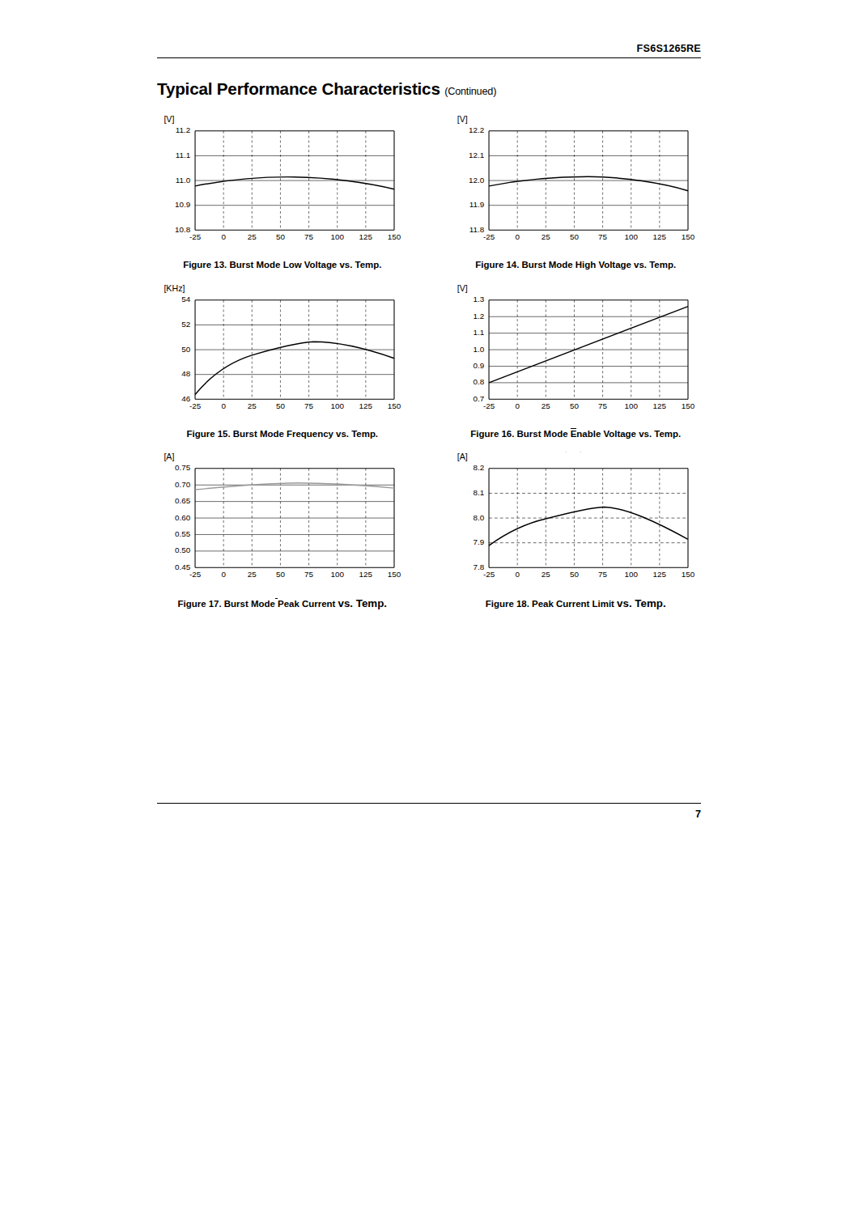FS6S1265RE
Typical Performance Characteristics (Continued)
[V]
11.2 11.1 11.0 10.9 10.8 -25 0 25 50 75 100 125 150
Figure 13. Burst Mode Low Voltage vs. Temp.
[V]
12.2 12.1 12.0 11.9 11.8 -25 0 25 50 75 100 125 150
Figure 14. Burst Mode High Voltage vs. Temp.
[KHz]
54 52 50 48 46 -25 0 25 50 75 100 125 150
Figure 15. Burst Mode Frequency vs. Temp.
[V]
1.3 1.2 1.1 1.0 0.9 0.8 0.7 -25 0 25 50 75 100 125 150
Figure 16. Burst Mode Enable Voltage vs. Temp.
[A]
0.75 0.70 0.65 0.60 0.55 0.50 0.45 -25 0 25 50 75 100 125 150
Figure 17. Burst Mode Peak Current vs. Temp.
- -
[A]
8.2 8.1 8.0 7.9 7.8 -25 0 25 50 75 100 125 150
Figure 18. Peak Current Limit vs. Temp.
7